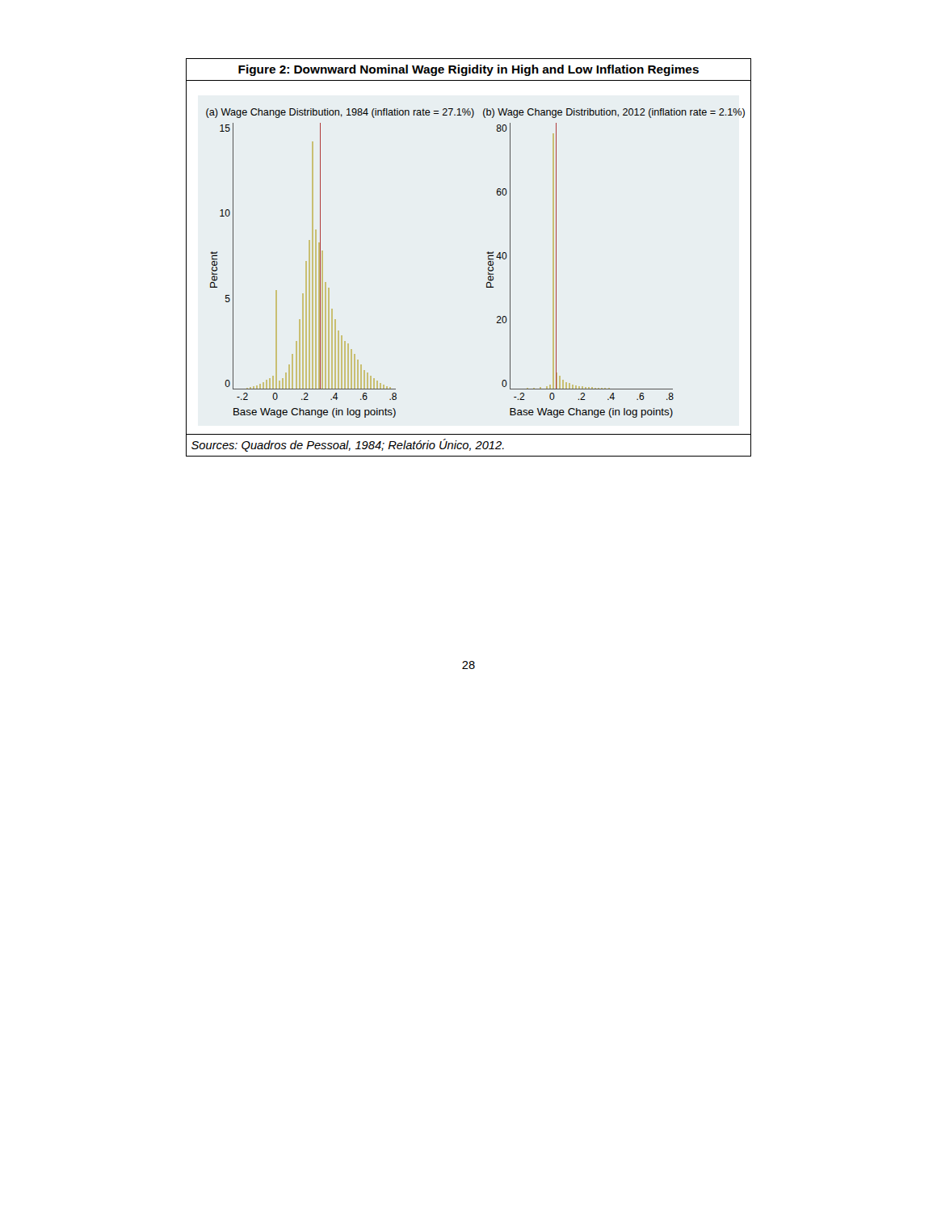Figure 2: Downward Nominal Wage Rigidity in High and Low Inflation Regimes
(a) Wage Change Distribution, 1984 (inflation rate = 27.1%)
Percent
15
10
5
0
-.2 0 .2 .4 .6 .8
Base Wage Change (in log points)
(b) Wage Change Distribution, 2012 (inflation rate = 2.1%)
Percent
80
60
40
20
0
-.2 0 .2 .4 .6 .8
Base Wage Change (in log points)
Sources: Quadros de Pessoal, 1984; Relatório Único, 2012.
28